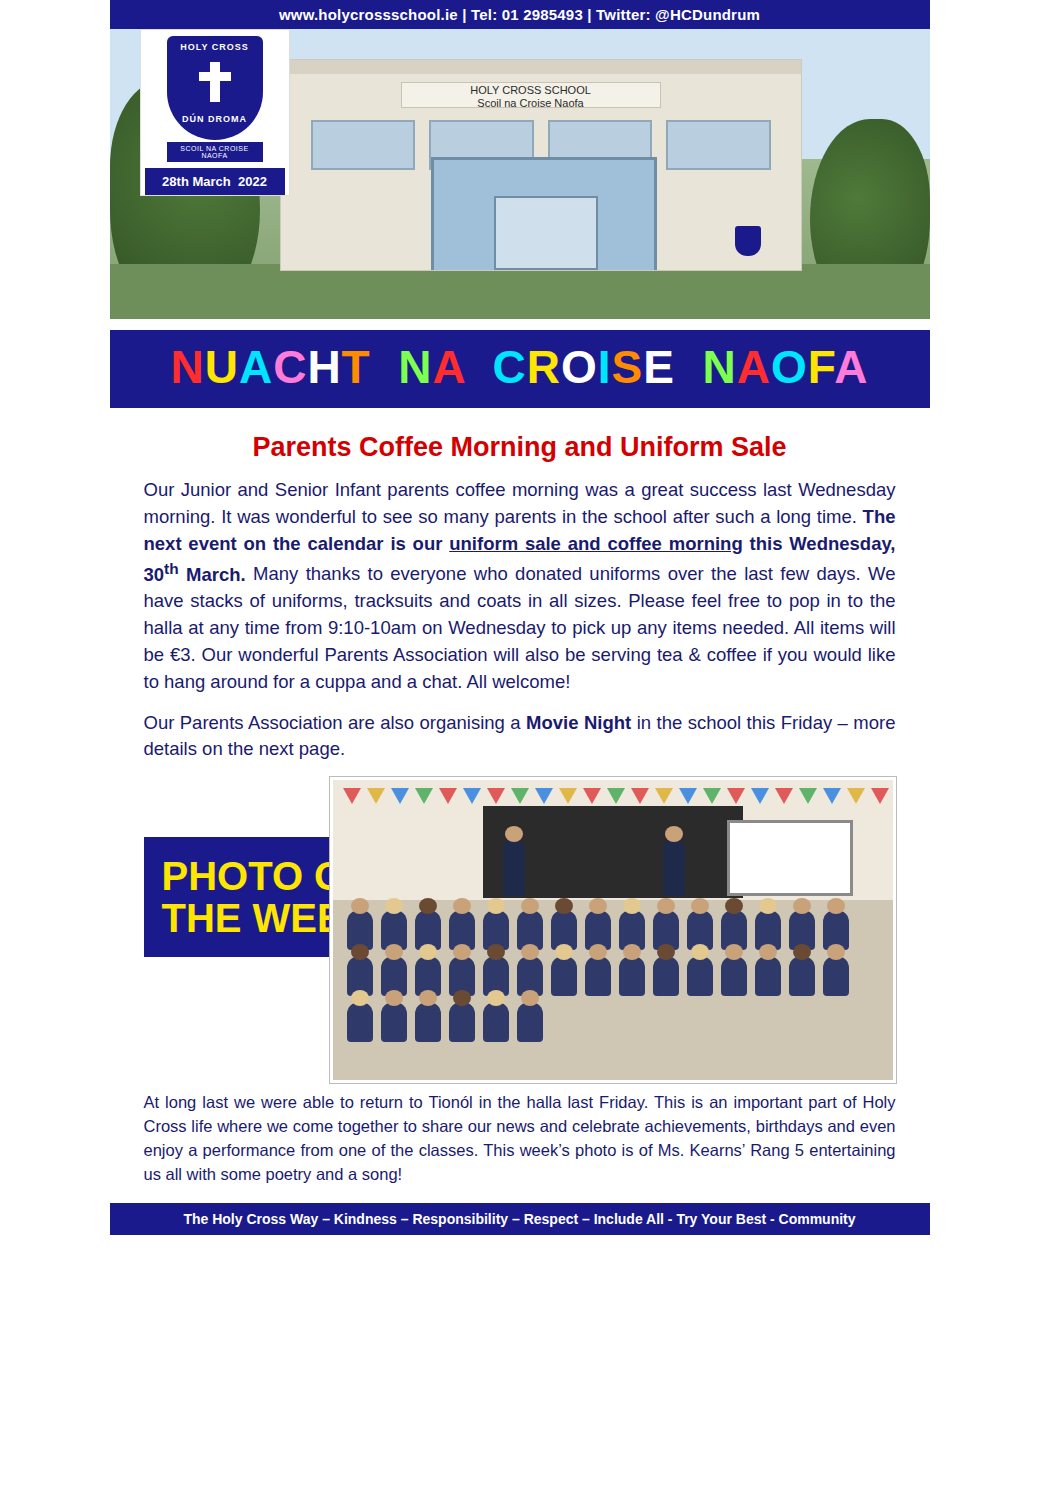www.holycrossschool.ie | Tel: 01 2985493 | Twitter: @HCDundrum
HOLY CROSS SCHOOL
Scoil na Croise Naofa
HOLY CROSS
DÚN DROMA
SCOIL NA CROISE NAOFA
28th March 2022
NUACHT NA CROISE NAOFA
Parents Coffee Morning and Uniform Sale
Our Junior and Senior Infant parents coffee morning was a great success last Wednesday morning. It was wonderful to see so many parents in the school after such a long time. The next event on the calendar is our uniform sale and coffee morning this Wednesday, 30th March. Many thanks to everyone who donated uniforms over the last few days. We have stacks of uniforms, tracksuits and coats in all sizes. Please feel free to pop in to the halla at any time from 9:10-10am on Wednesday to pick up any items needed. All items will be €3. Our wonderful Parents Association will also be serving tea & coffee if you would like to hang around for a cuppa and a chat. All welcome!
Our Parents Association are also organising a Movie Night in the school this Friday – more details on the next page.
PHOTO OF
THE WEEK
At long last we were able to return to Tionól in the halla last Friday. This is an important part of Holy Cross life where we come together to share our news and celebrate achievements, birthdays and even enjoy a performance from one of the classes. This week’s photo is of Ms. Kearns’ Rang 5 entertaining us all with some poetry and a song!
The Holy Cross Way – Kindness – Responsibility – Respect – Include All - Try Your Best - Community